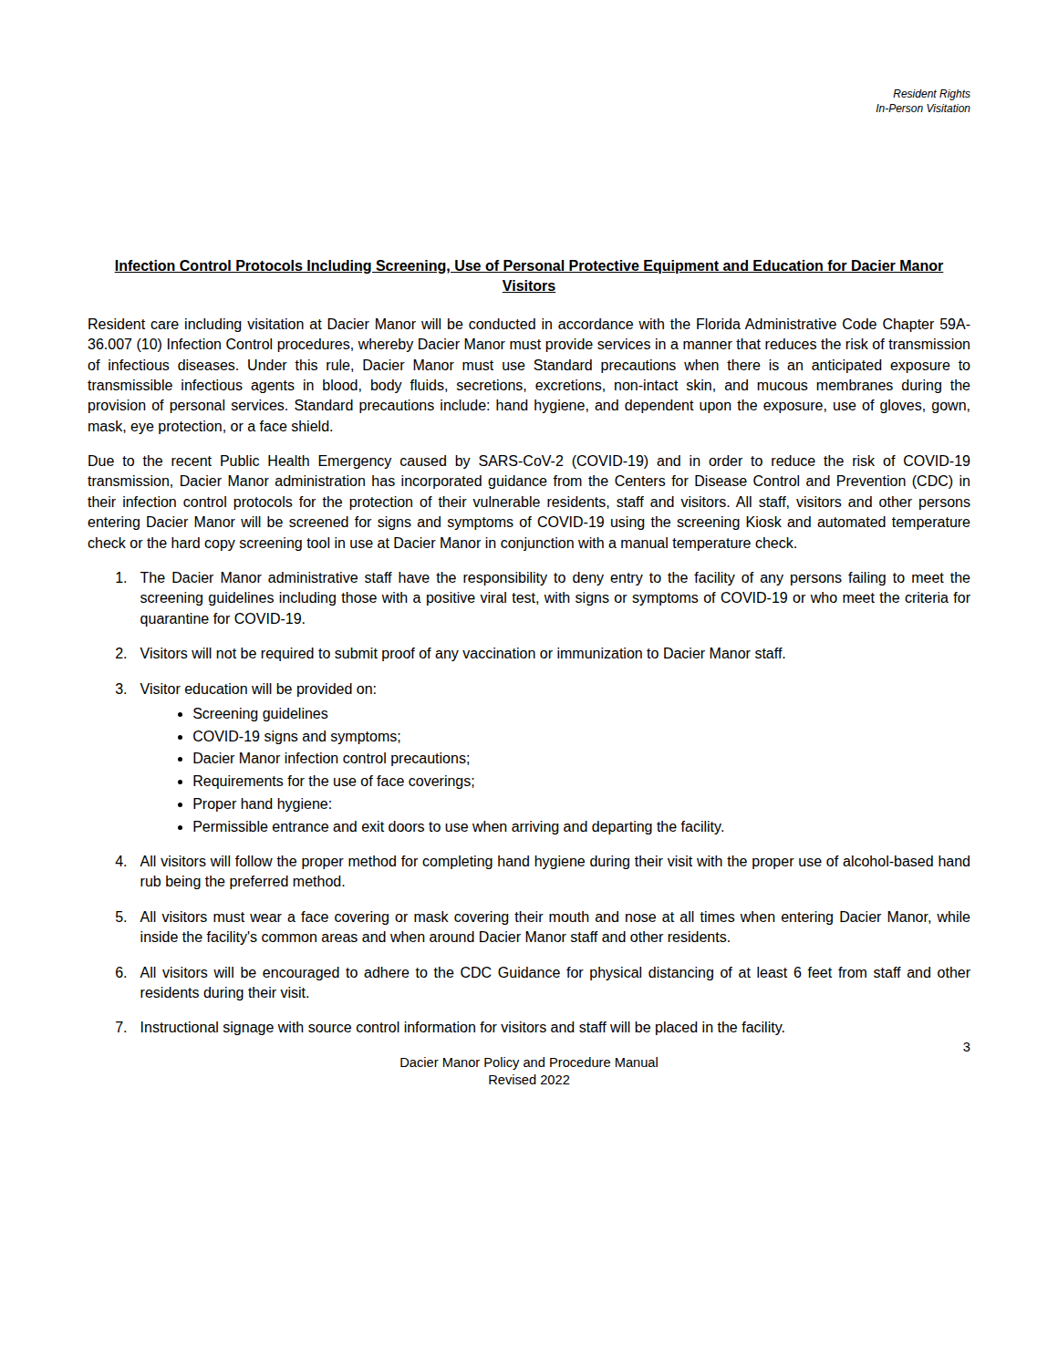Resident Rights
In-Person Visitation
Infection Control Protocols Including Screening, Use of Personal Protective Equipment and Education for Dacier Manor Visitors
Resident care including visitation at Dacier Manor will be conducted in accordance with the Florida Administrative Code Chapter 59A-36.007 (10) Infection Control procedures, whereby Dacier Manor must provide services in a manner that reduces the risk of transmission of infectious diseases. Under this rule, Dacier Manor must use Standard precautions when there is an anticipated exposure to transmissible infectious agents in blood, body fluids, secretions, excretions, non-intact skin, and mucous membranes during the provision of personal services. Standard precautions include: hand hygiene, and dependent upon the exposure, use of gloves, gown, mask, eye protection, or a face shield.
Due to the recent Public Health Emergency caused by SARS-CoV-2 (COVID-19) and in order to reduce the risk of COVID-19 transmission, Dacier Manor administration has incorporated guidance from the Centers for Disease Control and Prevention (CDC) in their infection control protocols for the protection of their vulnerable residents, staff and visitors. All staff, visitors and other persons entering Dacier Manor will be screened for signs and symptoms of COVID-19 using the screening Kiosk and automated temperature check or the hard copy screening tool in use at Dacier Manor in conjunction with a manual temperature check.
The Dacier Manor administrative staff have the responsibility to deny entry to the facility of any persons failing to meet the screening guidelines including those with a positive viral test, with signs or symptoms of COVID-19 or who meet the criteria for quarantine for COVID-19.
Visitors will not be required to submit proof of any vaccination or immunization to Dacier Manor staff.
Visitor education will be provided on:
Screening guidelines
COVID-19 signs and symptoms;
Dacier Manor infection control precautions;
Requirements for the use of face coverings;
Proper hand hygiene:
Permissible entrance and exit doors to use when arriving and departing the facility.
All visitors will follow the proper method for completing hand hygiene during their visit with the proper use of alcohol-based hand rub being the preferred method.
All visitors must wear a face covering or mask covering their mouth and nose at all times when entering Dacier Manor, while inside the facility's common areas and when around Dacier Manor staff and other residents.
All visitors will be encouraged to adhere to the CDC Guidance for physical distancing of at least 6 feet from staff and other residents during their visit.
Instructional signage with source control information for visitors and staff will be placed in the facility.
3 Dacier Manor Policy and Procedure Manual
Revised 2022